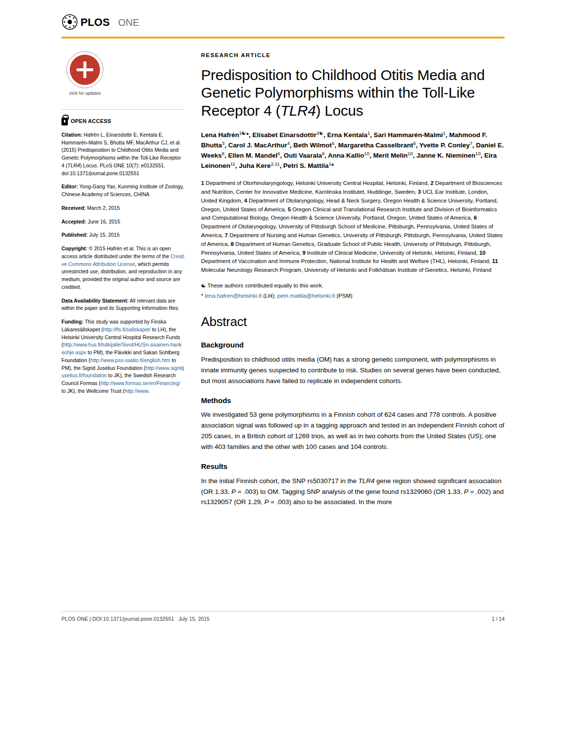PLOS ONE
click for updates
OPEN ACCESS
Citation: Hafrén L, Einarsdottir E, Kentala E, Hammarén-Malmi S, Bhutta MF, MacArthur CJ, et al. (2015) Predisposition to Childhood Otitis Media and Genetic Polymorphisms within the Toll-Like Receptor 4 (TLR4) Locus. PLoS ONE 10(7): e0132551. doi:10.1371/journal.pone.0132551
Editor: Yong-Gang Yao, Kunming Institute of Zoology, Chinese Academy of Sciences, CHINA
Received: March 2, 2015
Accepted: June 16, 2015
Published: July 15, 2015
Copyright: © 2015 Hafrén et al. This is an open access article distributed under the terms of the Creative Commons Attribution License, which permits unrestricted use, distribution, and reproduction in any medium, provided the original author and source are credited.
Data Availability Statement: All relevant data are within the paper and its Supporting Information files.
Funding: This study was supported by Finska Läkaresällskapet (http://fls.fi/sallskapet/ to LH), the Helsinki University Central Hospital Research Funds (http://www.hus.fi/tutkijalle/Sivut/HUSn-sisainen-hankeohje.aspx to PM), the Päivikki and Sakari Sohlberg Foundation (http://www.pss-saatio.fi/english.htm to PM), the Sigrid Juselius Foundation (http://www.sigridjuselius.fi/foundation to JK), the Swedish Research Council Formas (http://www.formas.se/en/Financing/ to JK), the Wellcome Trust (http://www.
Research Article
Predisposition to Childhood Otitis Media and Genetic Polymorphisms within the Toll-Like Receptor 4 (TLR4) Locus
Lena Hafrén1☯*, Elisabet Einarsdottir2☯, Erna Kentala1, Sari Hammarén-Malmi1, Mahmood F. Bhutta3, Carol J. MacArthur4, Beth Wilmot5, Margaretha Casselbrant6, Yvette P. Conley7, Daniel E. Weeks8, Ellen M. Mandel6, Outi Vaarala9, Anna Kallio10, Merit Melin10, Janne K. Nieminen10, Eira Leinonen11, Juha Kere2,11, Petri S. Mattila1*
1 Department of Otorhinolaryngology, Helsinki University Central Hospital, Helsinki, Finland, 2 Department of Biosciences and Nutrition, Center for Innovative Medicine, Karolinska Institutet, Huddinge, Sweden, 3 UCL Ear Institute, London, United Kingdom, 4 Department of Otolaryngology, Head & Neck Surgery, Oregon Health & Science University, Portland, Oregon, United States of America, 5 Oregon Clinical and Translational Research Institute and Division of Bioinformatics and Computational Biology, Oregon Health & Science University, Portland, Oregon, United States of America, 6 Department of Otolaryngology, University of Pittsburgh School of Medicine, Pittsburgh, Pennsylvania, United States of America, 7 Department of Nursing and Human Genetics, University of Pittsburgh, Pittsburgh, Pennsylvania, United States of America, 8 Department of Human Genetics, Graduate School of Public Health, University of Pittsburgh, Pittsburgh, Pennsylvania, United States of America, 9 Institute of Clinical Medicine, University of Helsinki, Helsinki, Finland, 10 Department of Vaccination and Immune Protection, National Institute for Health and Welfare (THL), Helsinki, Finland, 11 Molecular Neurology Research Program, University of Helsinki and Folkhälsan Institute of Genetics, Helsinki, Finland
☯ These authors contributed equally to this work.
* lena.hafren@helsinki.fi (LH); petri.mattila@helsinki.fi (PSM)
Abstract
Background
Predisposition to childhood otitis media (OM) has a strong genetic component, with polymorphisms in innate immunity genes suspected to contribute to risk. Studies on several genes have been conducted, but most associations have failed to replicate in independent cohorts.
Methods
We investigated 53 gene polymorphisms in a Finnish cohort of 624 cases and 778 controls. A positive association signal was followed up in a tagging approach and tested in an independent Finnish cohort of 205 cases, in a British cohort of 1269 trios, as well as in two cohorts from the United States (US); one with 403 families and the other with 100 cases and 104 controls.
Results
In the initial Finnish cohort, the SNP rs5030717 in the TLR4 gene region showed significant association (OR 1.33, P = .003) to OM. Tagging SNP analysis of the gene found rs1329060 (OR 1.33, P = .002) and rs1329057 (OR 1.29, P = .003) also to be associated. In the more
PLOS ONE | DOI:10.1371/journal.pone.0132551 July 15, 2015
1 / 14